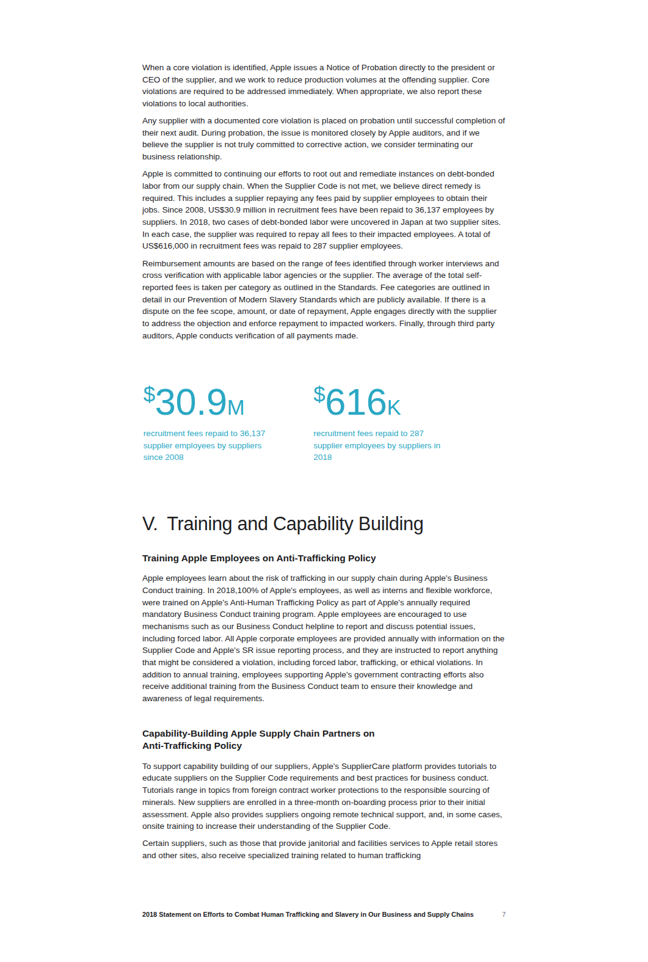When a core violation is identified, Apple issues a Notice of Probation directly to the president or CEO of the supplier, and we work to reduce production volumes at the offending supplier. Core violations are required to be addressed immediately. When appropriate, we also report these violations to local authorities.
Any supplier with a documented core violation is placed on probation until successful completion of their next audit. During probation, the issue is monitored closely by Apple auditors, and if we believe the supplier is not truly committed to corrective action, we consider terminating our business relationship.
Apple is committed to continuing our efforts to root out and remediate instances on debt-bonded labor from our supply chain. When the Supplier Code is not met, we believe direct remedy is required. This includes a supplier repaying any fees paid by supplier employees to obtain their jobs. Since 2008, US$30.9 million in recruitment fees have been repaid to 36,137 employees by suppliers. In 2018, two cases of debt-bonded labor were uncovered in Japan at two supplier sites. In each case, the supplier was required to repay all fees to their impacted employees. A total of US$616,000 in recruitment fees was repaid to 287 supplier employees.
Reimbursement amounts are based on the range of fees identified through worker interviews and cross verification with applicable labor agencies or the supplier. The average of the total self-reported fees is taken per category as outlined in the Standards. Fee categories are outlined in detail in our Prevention of Modern Slavery Standards which are publicly available. If there is a dispute on the fee scope, amount, or date of repayment, Apple engages directly with the supplier to address the objection and enforce repayment to impacted workers. Finally, through third party auditors, Apple conducts verification of all payments made.
$30.9 M
recruitment fees repaid to 36,137 supplier employees by suppliers since 2008
$616 K
recruitment fees repaid to 287 supplier employees by suppliers in 2018
V. Training and Capability Building
Training Apple Employees on Anti-Trafficking Policy
Apple employees learn about the risk of trafficking in our supply chain during Apple's Business Conduct training. In 2018,100% of Apple's employees, as well as interns and flexible workforce, were trained on Apple's Anti-Human Trafficking Policy as part of Apple's annually required mandatory Business Conduct training program. Apple employees are encouraged to use mechanisms such as our Business Conduct helpline to report and discuss potential issues, including forced labor. All Apple corporate employees are provided annually with information on the Supplier Code and Apple's SR issue reporting process, and they are instructed to report anything that might be considered a violation, including forced labor, trafficking, or ethical violations. In addition to annual training, employees supporting Apple's government contracting efforts also receive additional training from the Business Conduct team to ensure their knowledge and awareness of legal requirements.
Capability-Building Apple Supply Chain Partners on
Anti-Trafficking Policy
To support capability building of our suppliers, Apple's SupplierCare platform provides tutorials to educate suppliers on the Supplier Code requirements and best practices for business conduct. Tutorials range in topics from foreign contract worker protections to the responsible sourcing of minerals. New suppliers are enrolled in a three-month on-boarding process prior to their initial assessment. Apple also provides suppliers ongoing remote technical support, and, in some cases, onsite training to increase their understanding of the Supplier Code.
Certain suppliers, such as those that provide janitorial and facilities services to Apple retail stores and other sites, also receive specialized training related to human trafficking
2018 Statement on Efforts to Combat Human Trafficking and Slavery in Our Business and Supply Chains
7